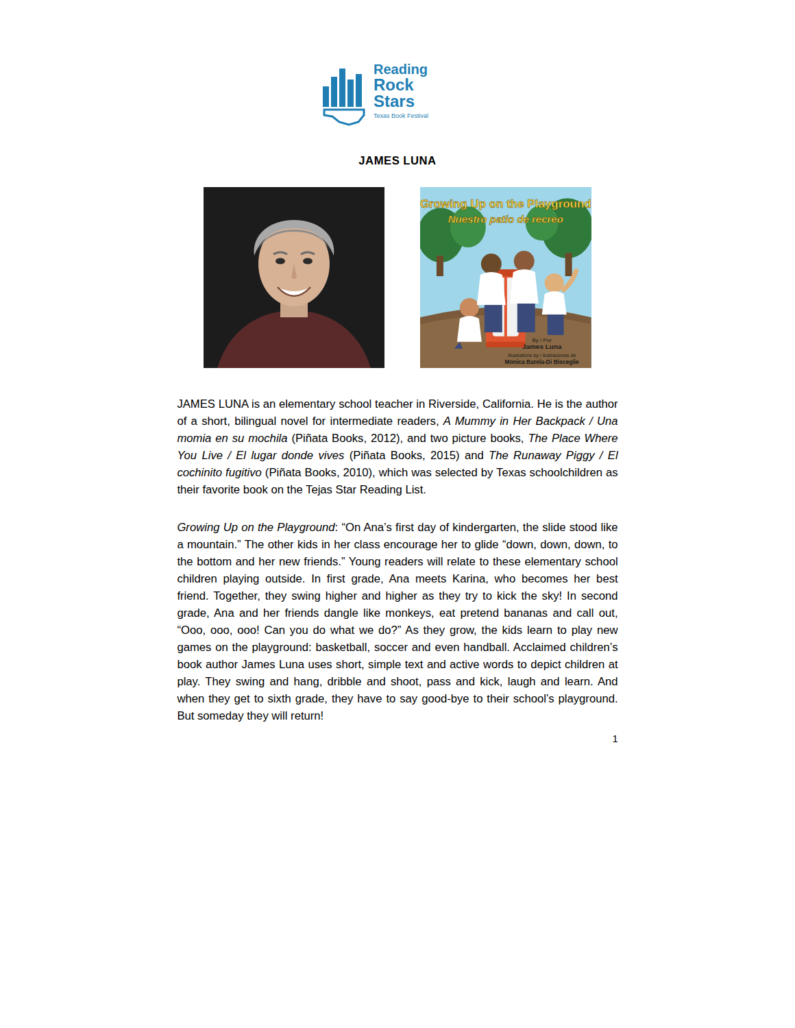Reading Rock Stars Texas Book Festival
JAMES LUNA
Growing Up on the Playground Nuestro patio de recreo By / Por James Luna Illustrations by / Ilustraciones de Monica Barela-Di Bisceglie
JAMES LUNA is an elementary school teacher in Riverside, California. He is the author of a short, bilingual novel for intermediate readers, A Mummy in Her Backpack / Una momia en su mochila (Piñata Books, 2012), and two picture books, The Place Where You Live / El lugar donde vives (Piñata Books, 2015) and The Runaway Piggy / El cochinito fugitivo (Piñata Books, 2010), which was selected by Texas schoolchildren as their favorite book on the Tejas Star Reading List.
Growing Up on the Playground: “On Ana’s first day of kindergarten, the slide stood like a mountain.” The other kids in her class encourage her to glide “down, down, down, to the bottom and her new friends.” Young readers will relate to these elementary school children playing outside. In first grade, Ana meets Karina, who becomes her best friend. Together, they swing higher and higher as they try to kick the sky! In second grade, Ana and her friends dangle like monkeys, eat pretend bananas and call out, “Ooo, ooo, ooo! Can you do what we do?” As they grow, the kids learn to play new games on the playground: basketball, soccer and even handball. Acclaimed children’s book author James Luna uses short, simple text and active words to depict children at play. They swing and hang, dribble and shoot, pass and kick, laugh and learn. And when they get to sixth grade, they have to say good-bye to their school’s playground. But someday they will return!
1